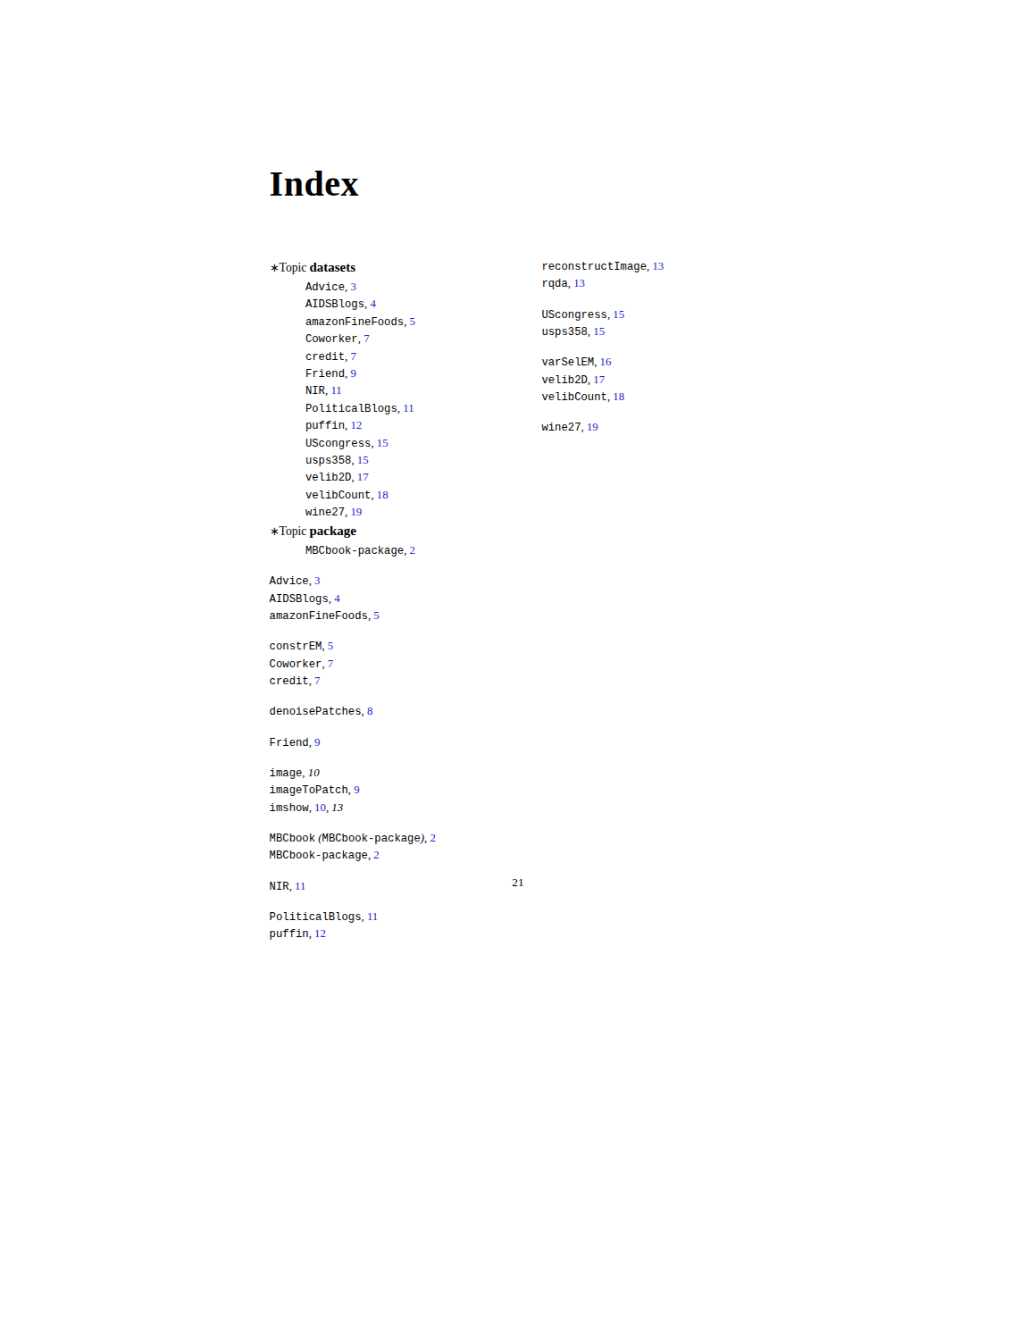Index
∗Topic datasets
Advice, 3
AIDSBlogs, 4
amazonFineFoods, 5
Coworker, 7
credit, 7
Friend, 9
NIR, 11
PoliticalBlogs, 11
puffin, 12
UScongress, 15
usps358, 15
velib2D, 17
velibCount, 18
wine27, 19
∗Topic package
MBCbook-package, 2
Advice, 3
AIDSBlogs, 4
amazonFineFoods, 5
constrEM, 5
Coworker, 7
credit, 7
denoisePatches, 8
Friend, 9
image, 10
imageToPatch, 9
imshow, 10, 13
MBCbook (MBCbook-package), 2
MBCbook-package, 2
NIR, 11
PoliticalBlogs, 11
puffin, 12
reconstructImage, 13
rqda, 13
UScongress, 15
usps358, 15
varSelEM, 16
velib2D, 17
velibCount, 18
wine27, 19
21